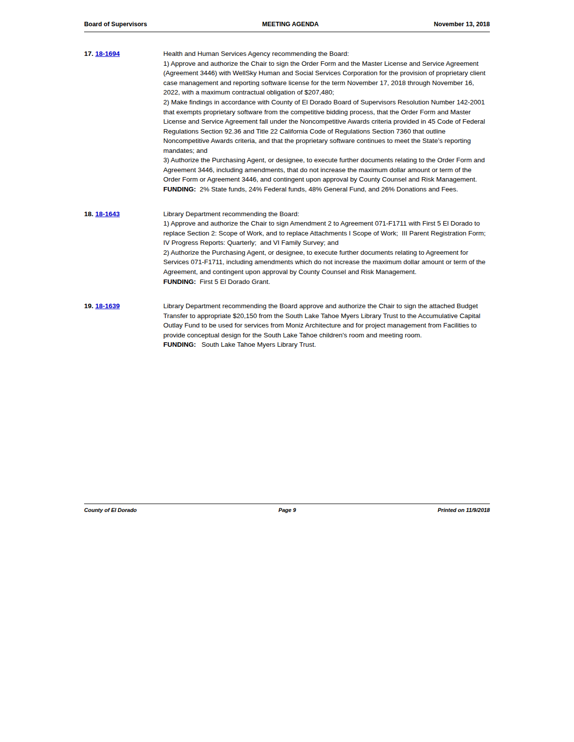Board of Supervisors
MEETING AGENDA
November 13, 2018
17. 18-1694
Health and Human Services Agency recommending the Board:
1) Approve and authorize the Chair to sign the Order Form and the Master License and Service Agreement (Agreement 3446) with WellSky Human and Social Services Corporation for the provision of proprietary client case management and reporting software license for the term November 17, 2018 through November 16, 2022, with a maximum contractual obligation of $207,480;
2) Make findings in accordance with County of El Dorado Board of Supervisors Resolution Number 142-2001 that exempts proprietary software from the competitive bidding process, that the Order Form and Master License and Service Agreement fall under the Noncompetitive Awards criteria provided in 45 Code of Federal Regulations Section 92.36 and Title 22 California Code of Regulations Section 7360 that outline Noncompetitive Awards criteria, and that the proprietary software continues to meet the State’s reporting mandates; and
3) Authorize the Purchasing Agent, or designee, to execute further documents relating to the Order Form and Agreement 3446, including amendments, that do not increase the maximum dollar amount or term of the Order Form or Agreement 3446, and contingent upon approval by County Counsel and Risk Management.
FUNDING: 2% State funds, 24% Federal funds, 48% General Fund, and 26% Donations and Fees.
18. 18-1643
Library Department recommending the Board:
1) Approve and authorize the Chair to sign Amendment 2 to Agreement 071-F1711 with First 5 El Dorado to replace Section 2: Scope of Work, and to replace Attachments I Scope of Work; III Parent Registration Form; IV Progress Reports: Quarterly; and VI Family Survey; and
2) Authorize the Purchasing Agent, or designee, to execute further documents relating to Agreement for Services 071-F1711, including amendments which do not increase the maximum dollar amount or term of the Agreement, and contingent upon approval by County Counsel and Risk Management.
FUNDING: First 5 El Dorado Grant.
19. 18-1639
Library Department recommending the Board approve and authorize the Chair to sign the attached Budget Transfer to appropriate $20,150 from the South Lake Tahoe Myers Library Trust to the Accumulative Capital Outlay Fund to be used for services from Moniz Architecture and for project management from Facilities to provide conceptual design for the South Lake Tahoe children's room and meeting room.
FUNDING: South Lake Tahoe Myers Library Trust.
County of El Dorado
Page 9
Printed on 11/9/2018